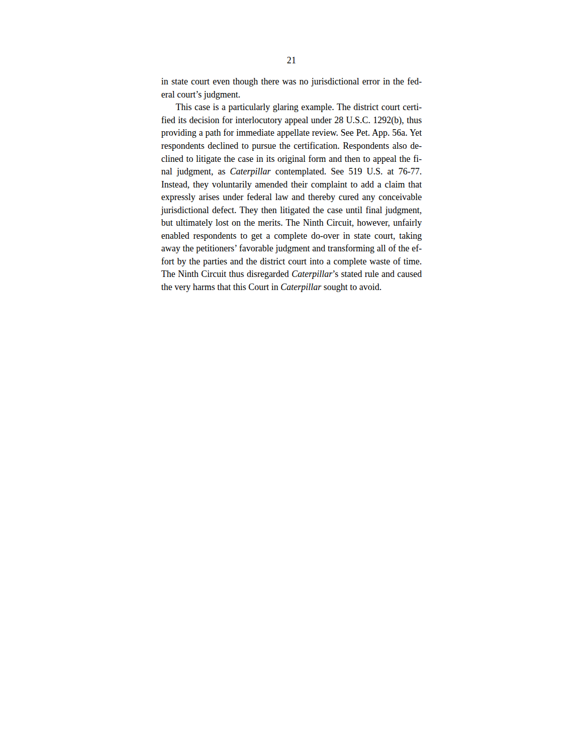21
in state court even though there was no jurisdictional error in the federal court’s judgment.
This case is a particularly glaring example. The district court certified its decision for interlocutory appeal under 28 U.S.C. 1292(b), thus providing a path for immediate appellate review. See Pet. App. 56a. Yet respondents declined to pursue the certification. Respondents also declined to litigate the case in its original form and then to appeal the final judgment, as Caterpillar contemplated. See 519 U.S. at 76-77. Instead, they voluntarily amended their complaint to add a claim that expressly arises under federal law and thereby cured any conceivable jurisdictional defect. They then litigated the case until final judgment, but ultimately lost on the merits. The Ninth Circuit, however, unfairly enabled respondents to get a complete do-over in state court, taking away the petitioners’ favorable judgment and transforming all of the effort by the parties and the district court into a complete waste of time. The Ninth Circuit thus disregarded Caterpillar’s stated rule and caused the very harms that this Court in Caterpillar sought to avoid.